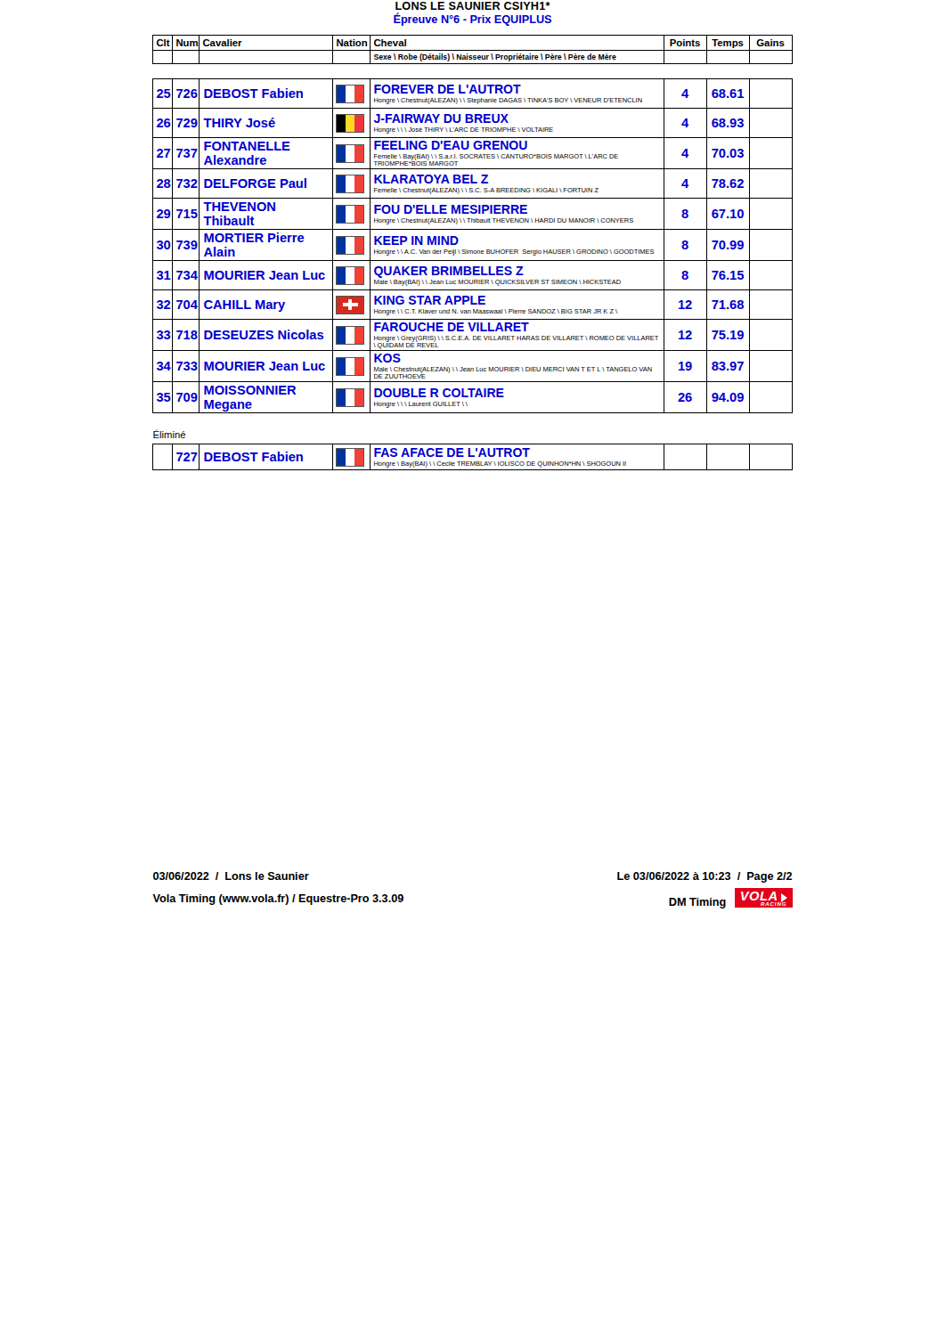LONS LE SAUNIER CSIYH1*
Épreuve N°6 - Prix EQUIPLUS
| Clt | Num | Cavalier | Nation | Cheval | Points | Temps | Gains |
| --- | --- | --- | --- | --- | --- | --- | --- |
| | | | | Sexe \ Robe (Détails) \ Naisseur \ Propriétaire \ Père \ Père de Mère | | | |
| 25 | 726 | DEBOST Fabien | | FOREVER DE L'AUTROT Hongre \ Chestnut(ALEZAN) \ \ Stephanie DAGAS \ TINKA'S BOY \ VENEUR D'ETENCLIN | 4 | 68.61 | |
| 26 | 729 | THIRY José | | J-FAIRWAY DU BREUX Hongre \ \ \ José THIRY \ L'ARC DE TRIOMPHE \ VOLTAIRE | 4 | 68.93 | |
| 27 | 737 | FONTANELLE Alexandre | | FEELING D'EAU GRENOU Femelle \ Bay(BAI) \ \ S.a.r.l. SOCRATES \ CANTURO*BOIS MARGOT \ L'ARC DE TRIOMPHE*BOIS MARGOT | 4 | 70.03 | |
| 28 | 732 | DELFORGE Paul | | KLARATOYA BEL Z Femelle \ Chestnut(ALEZAN) \ \ S.C. S-A BREEDING \ KIGALI \ FORTUIN Z | 4 | 78.62 | |
| 29 | 715 | THEVENON Thibault | | FOU D'ELLE MESIPIERRE Hongre \ Chestnut(ALEZAN) \ \ Thibault THEVENON \ HARDI DU MANOIR \ CONYERS | 8 | 67.10 | |
| 30 | 739 | MORTIER Pierre Alain | | KEEP IN MIND Hongre \ \ A.C. Van der Peijl \ Simone BUHOFER Sergio HAUSER \ GRODINO \ GOODTIMES | 8 | 70.99 | |
| 31 | 734 | MOURIER Jean Luc | | QUAKER BRIMBELLES Z Male \ Bay(BAI) \ \ Jean Luc MOURIER \ QUICKSILVER ST SIMEON \ HICKSTEAD | 8 | 76.15 | |
| 32 | 704 | CAHILL Mary | | KING STAR APPLE Hongre \ \ C.T. Klaver und N. van Maaswaal \ Pierre SANDOZ \ BIG STAR JR K Z \ | 12 | 71.68 | |
| 33 | 718 | DESEUZES Nicolas | | FAROUCHE DE VILLARET Hongre \ Grey(GRIS) \ \ S.C.E.A. DE VILLARET HARAS DE VILLARET \ ROMEO DE VILLARET \ QUIDAM DE REVEL | 12 | 75.19 | |
| 34 | 733 | MOURIER Jean Luc | | KOS Male \ Chestnut(ALEZAN) \ \ Jean Luc MOURIER \ DIEU MERCI VAN T ET L \ TANGELO VAN DE ZUUTHOEVE | 19 | 83.97 | |
| 35 | 709 | MOISSONNIER Megane | | DOUBLE R COLTAIRE Hongre \ \ \ Laurent GUILLET \ \ | 26 | 94.09 | |
Éliminé
| | 727 | DEBOST Fabien | | FAS AFACE DE L'AUTROT Hongre \ Bay(BAI) \ \ Cecile TREMBLAY \ IOLISCO DE QUINHON*HN \ SHOGOUN II | | | |
03/06/2022 / Lons le Saunier
Le 03/06/2022 à 10:23 / Page 2/2
Vola Timing (www.vola.fr) / Equestre-Pro 3.3.09
DM Timing VOLA RACING